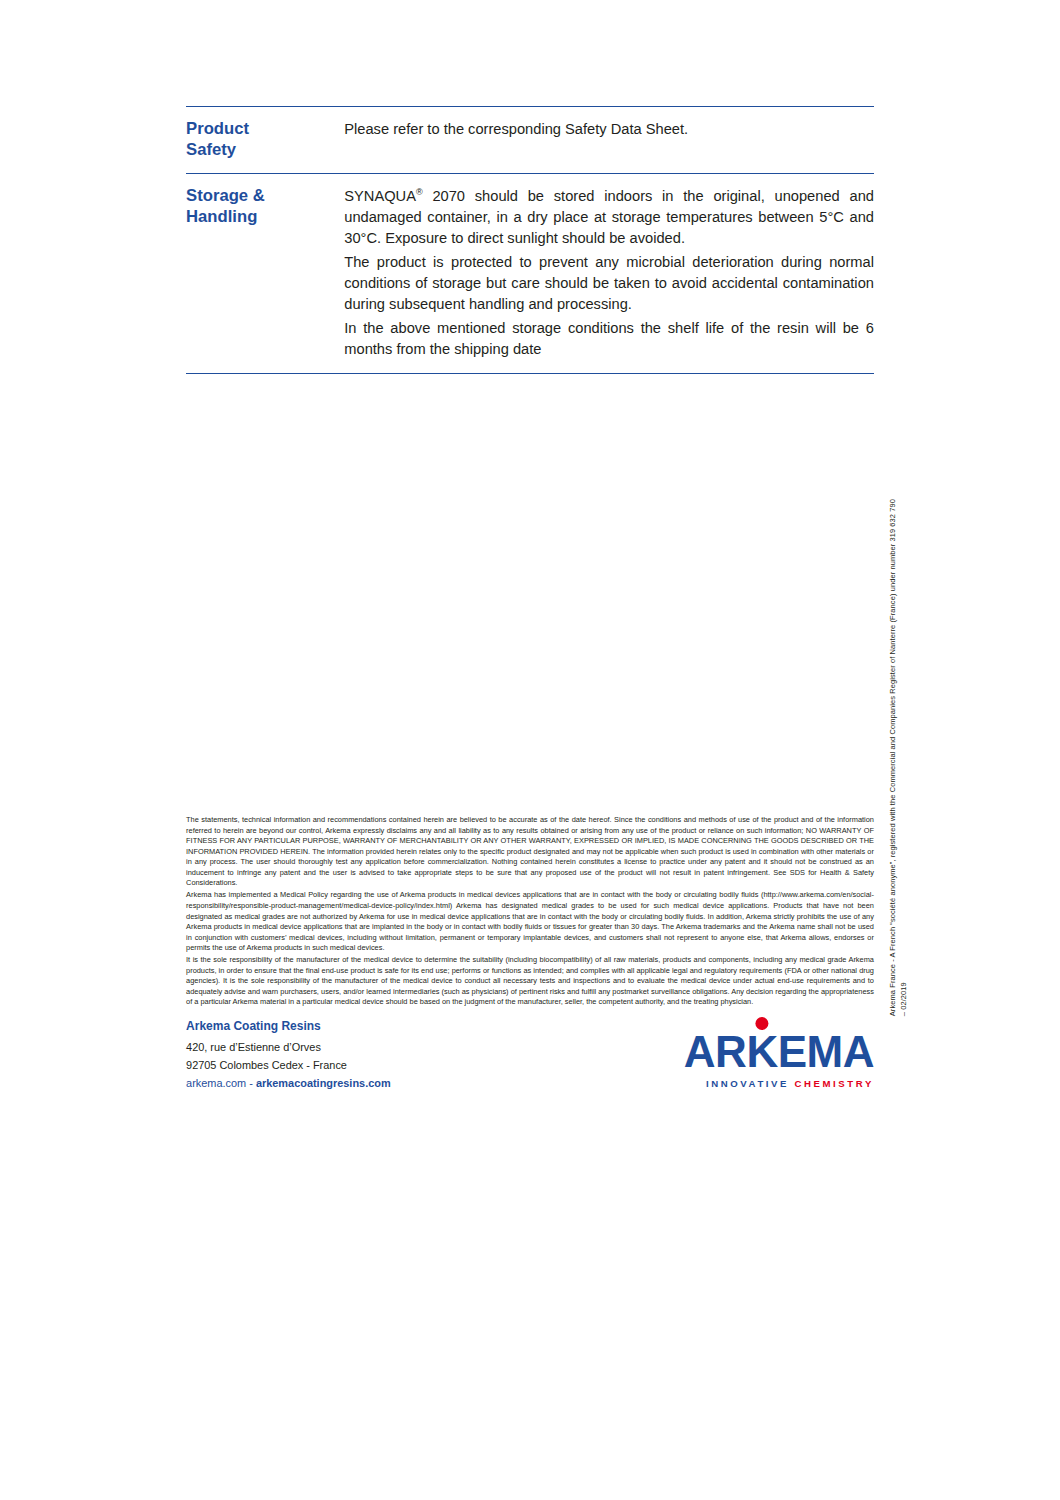| Product Safety | Please refer to the corresponding Safety Data Sheet. |
| Storage & Handling | SYNAQUA ® 2070 should be stored indoors in the original, unopened and undamaged container, in a dry place at storage temperatures between 5°C and 30°C. Exposure to direct sunlight should be avoided. The product is protected to prevent any microbial deterioration during normal conditions of storage but care should be taken to avoid accidental contamination during subsequent handling and processing. In the above mentioned storage conditions the shelf life of the resin will be 6 months from the shipping date |
Arkema France - A French “société anonyme”, registered with the Commercial and Companies Register of Nanterre (France) under number 319 632 790 – 02/2019
The statements, technical information and recommendations contained herein are believed to be accurate as of the date hereof. Since the conditions and methods of use of the product and of the information referred to herein are beyond our control, Arkema expressly disclaims any and all liability as to any results obtained or arising from any use of the product or reliance on such information; NO WARRANTY OF FITNESS FOR ANY PARTICULAR PURPOSE, WARRANTY OF MERCHANTABILITY OR ANY OTHER WARRANTY, EXPRESSED OR IMPLIED, IS MADE CONCERNING THE GOODS DESCRIBED OR THE INFORMATION PROVIDED HEREIN. The information provided herein relates only to the specific product designated and may not be applicable when such product is used in combination with other materials or in any process. The user should thoroughly test any application before commercialization. Nothing contained herein constitutes a license to practice under any patent and it should not be construed as an inducement to infringe any patent and the user is advised to take appropriate steps to be sure that any proposed use of the product will not result in patent infringement. See SDS for Health & Safety Considerations.
Arkema has implemented a Medical Policy regarding the use of Arkema products in medical devices applications that are in contact with the body or circulating bodily fluids (http://www.arkema.com/en/social-responsibility/responsible-product-management/medical-device-policy/index.html) Arkema has designated medical grades to be used for such medical device applications. Products that have not been designated as medical grades are not authorized by Arkema for use in medical device applications that are in contact with the body or circulating bodily fluids. In addition, Arkema strictly prohibits the use of any Arkema products in medical device applications that are implanted in the body or in contact with bodily fluids or tissues for greater than 30 days. The Arkema trademarks and the Arkema name shall not be used in conjunction with customers’ medical devices, including without limitation, permanent or temporary implantable devices, and customers shall not represent to anyone else, that Arkema allows, endorses or permits the use of Arkema products in such medical devices.
It is the sole responsibility of the manufacturer of the medical device to determine the suitability (including biocompatibility) of all raw materials, products and components, including any medical grade Arkema products, in order to ensure that the final end-use product is safe for its end use; performs or functions as intended; and complies with all applicable legal and regulatory requirements (FDA or other national drug agencies). It is the sole responsibility of the manufacturer of the medical device to conduct all necessary tests and inspections and to evaluate the medical device under actual end-use requirements and to adequately advise and warn purchasers, users, and/or learned intermediaries (such as physicians) of pertinent risks and fulfill any postmarket surveillance obligations. Any decision regarding the appropriateness of a particular Arkema material in a particular medical device should be based on the judgment of the manufacturer, seller, the competent authority, and the treating physician.
Arkema Coating Resins
420, rue d’Estienne d’Orves
92705 Colombes Cedex - France
arkema.com - arkemacoatingresins.com
ARKEMA
INNOVATIVE CHEMISTRY